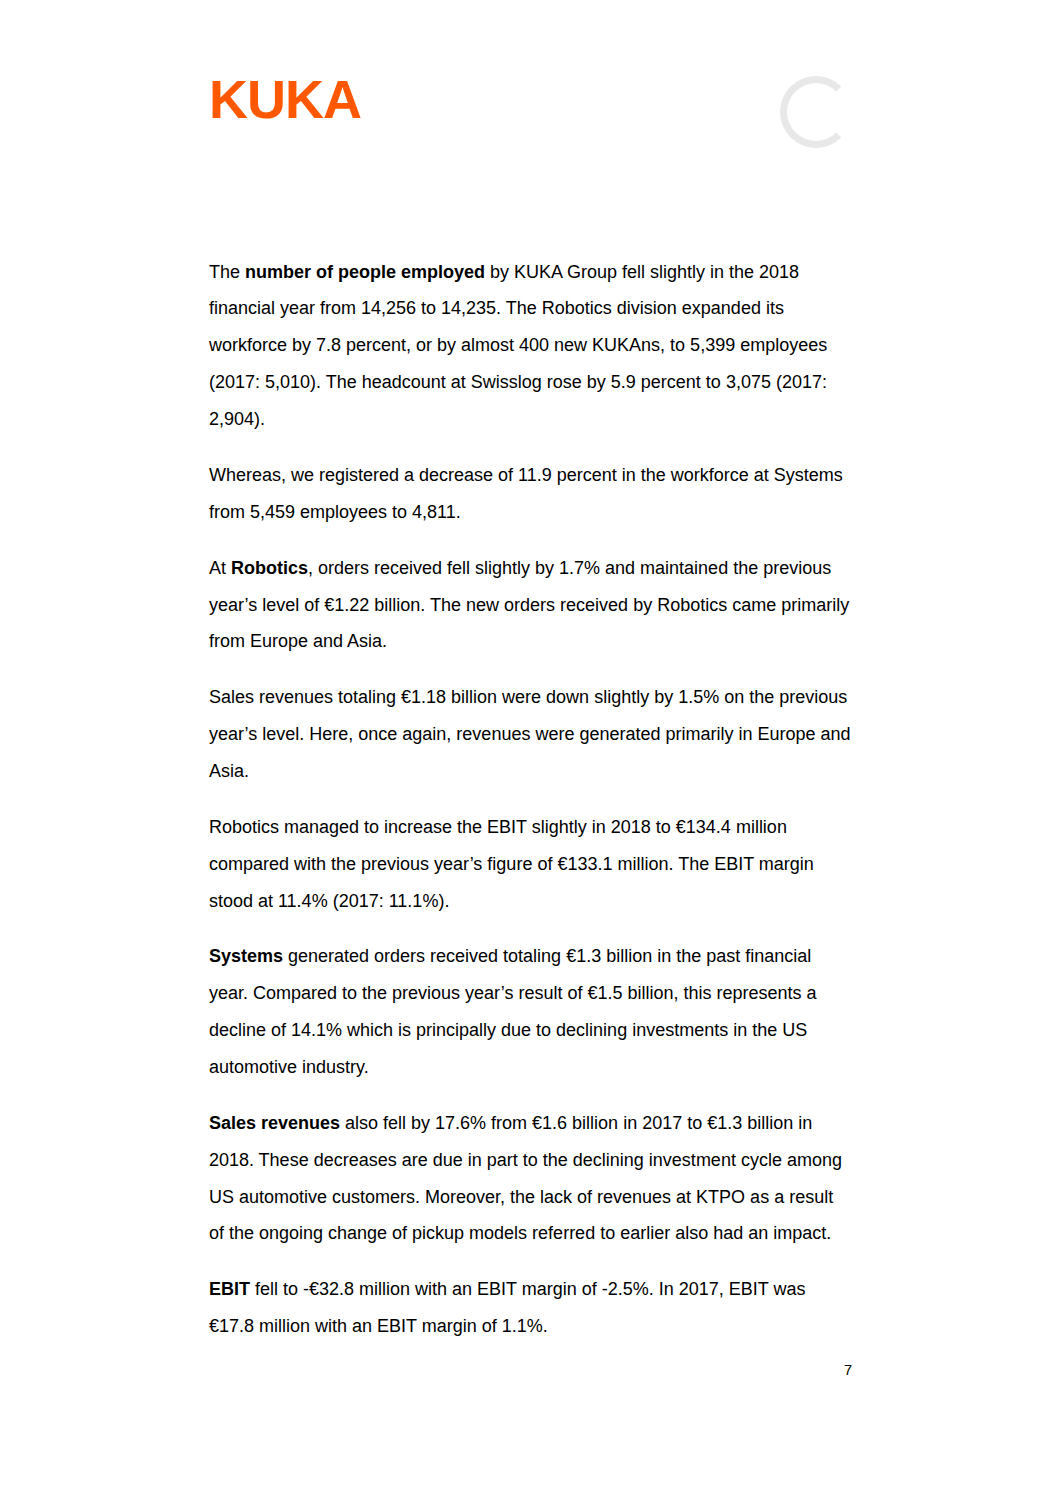KUKA
The number of people employed by KUKA Group fell slightly in the 2018 financial year from 14,256 to 14,235. The Robotics division expanded its workforce by 7.8 percent, or by almost 400 new KUKAns, to 5,399 employees (2017: 5,010). The headcount at Swisslog rose by 5.9 percent to 3,075 (2017: 2,904).
Whereas, we registered a decrease of 11.9 percent in the workforce at Systems from 5,459 employees to 4,811.
At Robotics, orders received fell slightly by 1.7% and maintained the previous year’s level of €1.22 billion. The new orders received by Robotics came primarily from Europe and Asia.
Sales revenues totaling €1.18 billion were down slightly by 1.5% on the previous year’s level. Here, once again, revenues were generated primarily in Europe and Asia.
Robotics managed to increase the EBIT slightly in 2018 to €134.4 million compared with the previous year’s figure of €133.1 million. The EBIT margin stood at 11.4% (2017: 11.1%).
Systems generated orders received totaling €1.3 billion in the past financial year. Compared to the previous year’s result of €1.5 billion, this represents a decline of 14.1% which is principally due to declining investments in the US automotive industry.
Sales revenues also fell by 17.6% from €1.6 billion in 2017 to €1.3 billion in 2018. These decreases are due in part to the declining investment cycle among US automotive customers. Moreover, the lack of revenues at KTPO as a result of the ongoing change of pickup models referred to earlier also had an impact.
EBIT fell to -€32.8 million with an EBIT margin of -2.5%. In 2017, EBIT was €17.8 million with an EBIT margin of 1.1%.
7